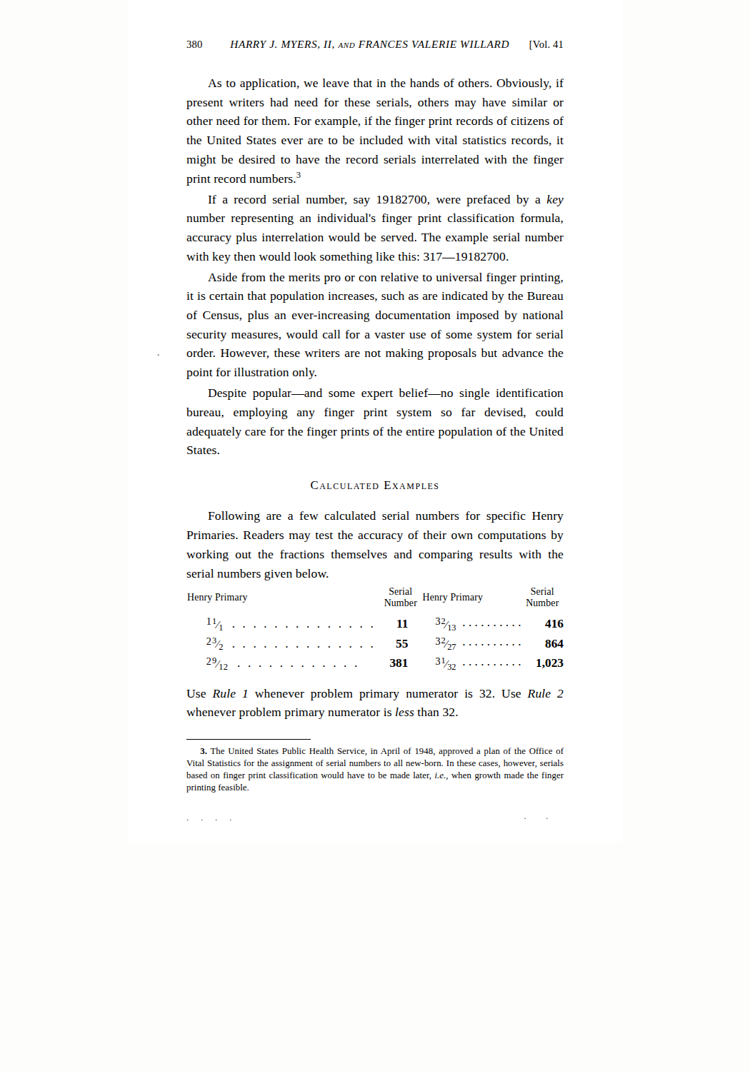380 HARRY J. MYERS, II, and FRANCES VALERIE WILLARD [Vol. 41
As to application, we leave that in the hands of others. Obviously, if present writers had need for these serials, others may have similar or other need for them. For example, if the finger print records of citizens of the United States ever are to be included with vital statistics records, it might be desired to have the record serials interrelated with the finger print record numbers.3
If a record serial number, say 19182700, were prefaced by a key number representing an individual's finger print classification formula, accuracy plus interrelation would be served. The example serial number with key then would look something like this: 317—19182700.
Aside from the merits pro or con relative to universal finger printing, it is certain that population increases, such as are indicated by the Bureau of Census, plus an ever-increasing documentation imposed by national security measures, would call for a vaster use of some system for serial order. However, these writers are not making proposals but advance the point for illustration only.
Despite popular—and some expert belief—no single identification bureau, employing any finger print system so far devised, could adequately care for the finger prints of the entire population of the United States.
Calculated Examples
Following are a few calculated serial numbers for specific Henry Primaries. Readers may test the accuracy of their own computations by working out the fractions themselves and comparing results with the serial numbers given below.
| Henry Primary | Serial Number | Henry Primary | Serial Number |
| --- | --- | --- | --- |
| 1 1 ⁄ 1 | . . . . . . . . . . . . . . | 11 | 3 2 ⁄ 13 . . . . . . . . . . | 416 |
| 2 3 ⁄ 2 | . . . . . . . . . . . . . . | 55 | 3 2 ⁄ 27 . . . . . . . . . . | 864 |
| 2 9 ⁄ 12 | . . . . . . . . . . . . | 381 | 3 1 ⁄ 32 . . . . . . . . . . | 1,023 |
Use Rule 1 whenever problem primary numerator is 32. Use Rule 2 whenever problem primary numerator is less than 32.
3. The United States Public Health Service, in April of 1948, approved a plan of the Office of Vital Statistics for the assignment of serial numbers to all new-born. In these cases, however, serials based on finger print classification would have to be made later, i.e., when growth made the finger printing feasible.
.
. . . .
. .